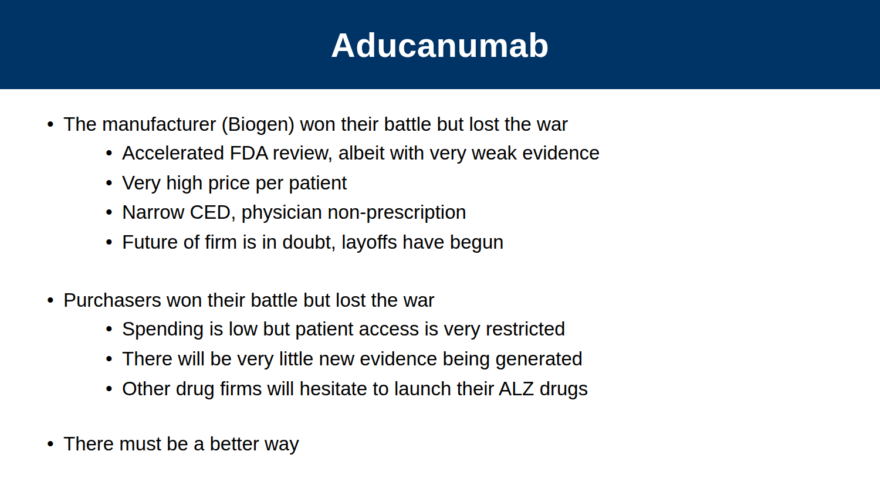Aducanumab
The manufacturer (Biogen) won their battle but lost the war
Accelerated FDA review, albeit with very weak evidence
Very high price per patient
Narrow CED, physician non-prescription
Future of firm is in doubt, layoffs have begun
Purchasers won their battle but lost the war
Spending is low but patient access is very restricted
There will be very little new evidence being generated
Other drug firms will hesitate to launch their ALZ drugs
There must be a better way